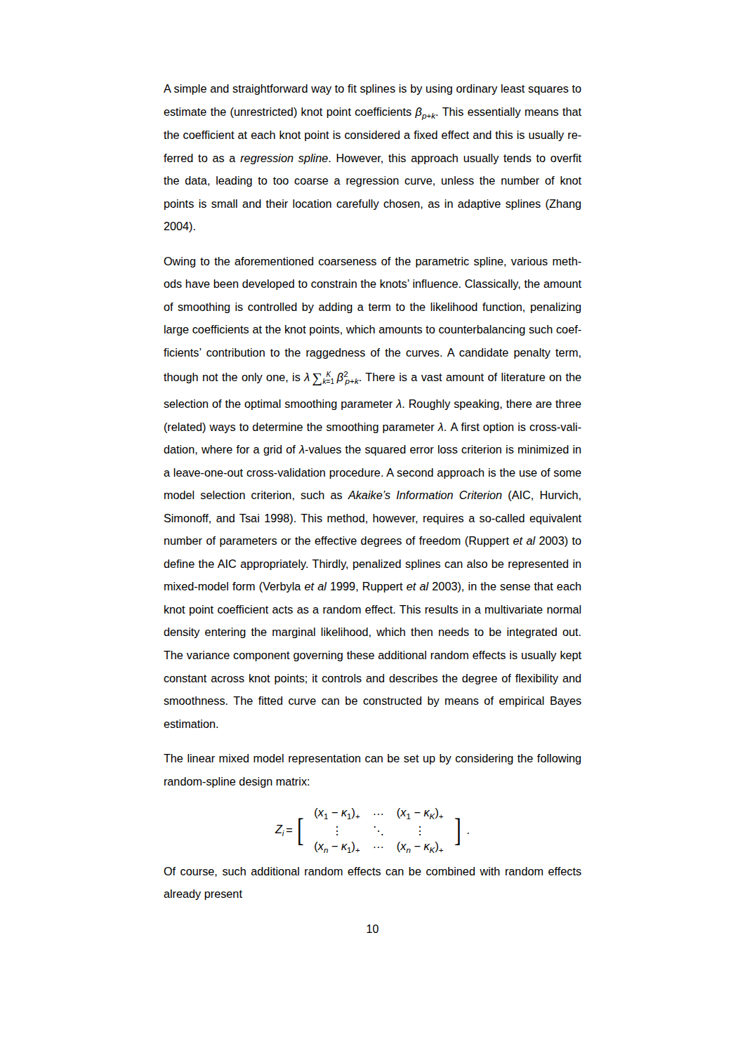A simple and straightforward way to fit splines is by using ordinary least squares to estimate the (unrestricted) knot point coefficients βp+k. This essentially means that the coefficient at each knot point is considered a fixed effect and this is usually referred to as a regression spline. However, this approach usually tends to overfit the data, leading to too coarse a regression curve, unless the number of knot points is small and their location carefully chosen, as in adaptive splines (Zhang 2004).
Owing to the aforementioned coarseness of the parametric spline, various methods have been developed to constrain the knots’ influence. Classically, the amount of smoothing is controlled by adding a term to the likelihood function, penalizing large coefficients at the knot points, which amounts to counterbalancing such coefficients’ contribution to the raggedness of the curves. A candidate penalty term, though not the only one, is λ ∑Kk=1 β 2 p+k. There is a vast amount of literature on the selection of the optimal smoothing parameter λ. Roughly speaking, there are three (related) ways to determine the smoothing parameter λ. A first option is cross-validation, where for a grid of λ-values the squared error loss criterion is minimized in a leave-one-out cross-validation procedure. A second approach is the use of some model selection criterion, such as Akaike’s Information Criterion (AIC, Hurvich, Simonoff, and Tsai 1998). This method, however, requires a so-called equivalent number of parameters or the effective degrees of freedom (Ruppert et al 2003) to define the AIC appropriately. Thirdly, penalized splines can also be represented in mixed-model form (Verbyla et al 1999, Ruppert et al 2003), in the sense that each knot point coefficient acts as a random effect. This results in a multivariate normal density entering the marginal likelihood, which then needs to be integrated out. The variance component governing these additional random effects is usually kept constant across knot points; it controls and describes the degree of flexibility and smoothness. The fitted curve can be constructed by means of empirical Bayes estimation.
The linear mixed model representation can be set up by considering the following random-spline design matrix:
Zi = [
| ( x 1 − κ 1 ) + | ··· | ( x 1 − κ K ) + |
| ⋮ | ⋱ | ⋮ |
| ( x n − κ 1 ) + | ··· | ( x n − κ K ) + |
] .
Of course, such additional random effects can be combined with random effects already present
10